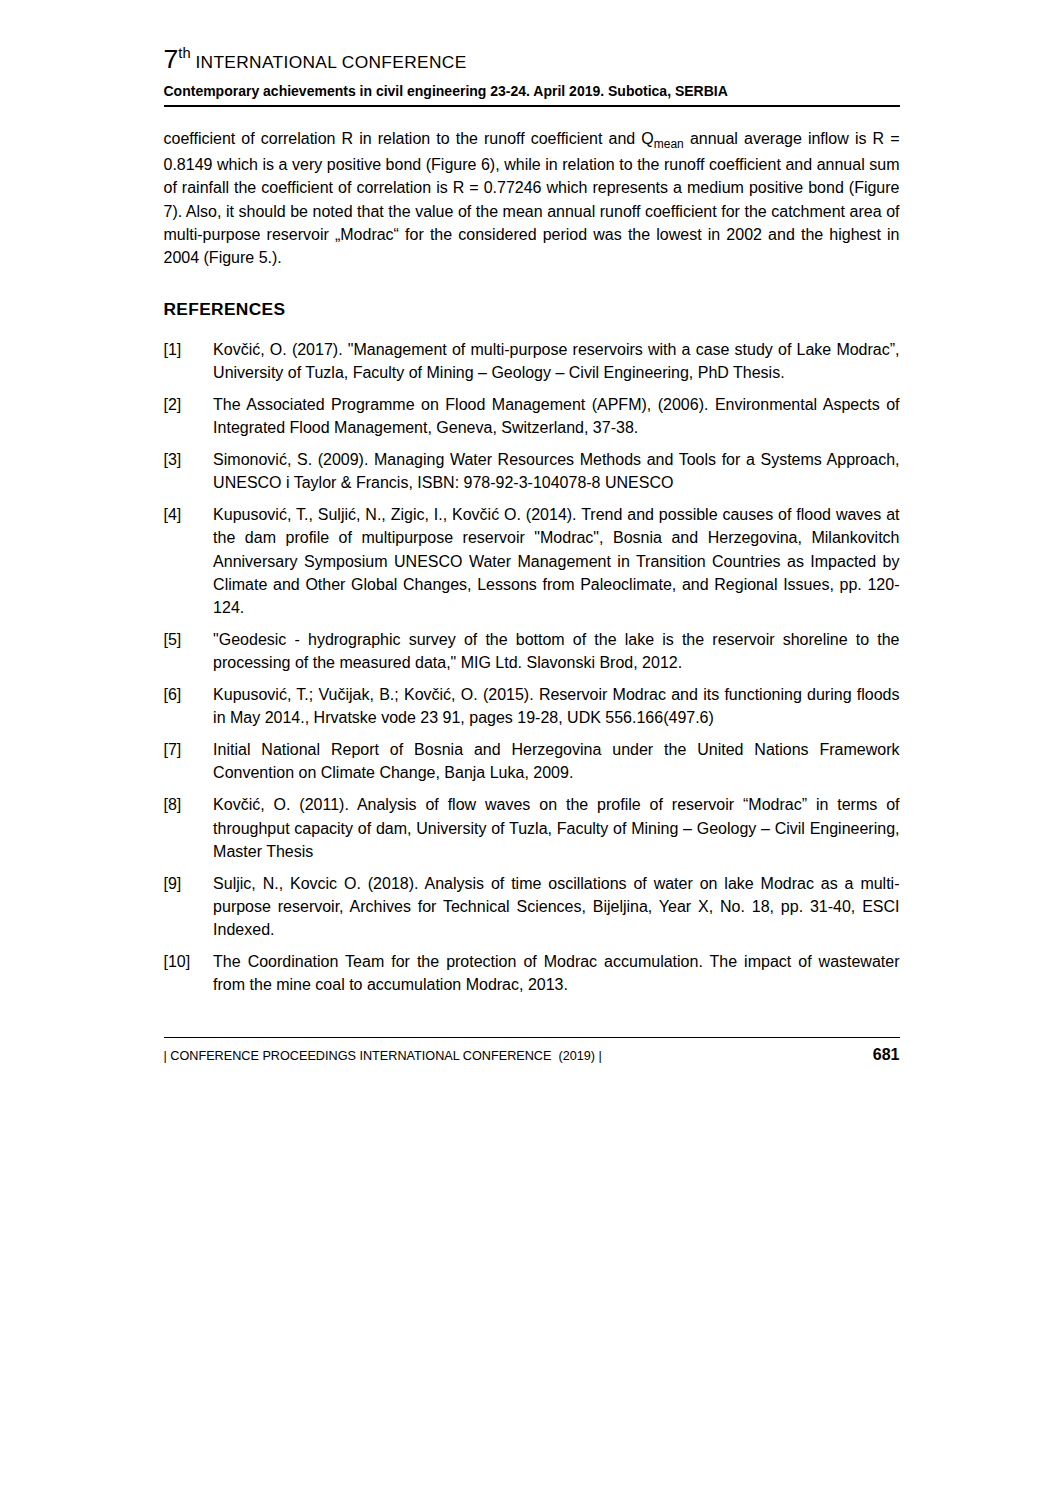7th INTERNATIONAL CONFERENCE
Contemporary achievements in civil engineering 23-24. April 2019. Subotica, SERBIA
coefficient of correlation R in relation to the runoff coefficient and Qmean annual average inflow is R = 0.8149 which is a very positive bond (Figure 6), while in relation to the runoff coefficient and annual sum of rainfall the coefficient of correlation is R = 0.77246 which represents a medium positive bond (Figure 7). Also, it should be noted that the value of the mean annual runoff coefficient for the catchment area of multi-purpose reservoir „Modrac“ for the considered period was the lowest in 2002 and the highest in 2004 (Figure 5.).
REFERENCES
[1] Kovčić, O. (2017). "Management of multi-purpose reservoirs with a case study of Lake Modrac”, University of Tuzla, Faculty of Mining – Geology – Civil Engineering, PhD Thesis.
[2] The Associated Programme on Flood Management (APFM), (2006). Environmental Aspects of Integrated Flood Management, Geneva, Switzerland, 37-38.
[3] Simonović, S. (2009). Managing Water Resources Methods and Tools for a Systems Approach, UNESCO i Taylor & Francis, ISBN: 978-92-3-104078-8 UNESCO
[4] Kupusović, T., Suljić, N., Zigic, I., Kovčić O. (2014). Trend and possible causes of flood waves at the dam profile of multipurpose reservoir "Modrac", Bosnia and Herzegovina, Milankovitch Anniversary Symposium UNESCO Water Management in Transition Countries as Impacted by Climate and Other Global Changes, Lessons from Paleoclimate, and Regional Issues, pp. 120-124.
[5]"Geodesic - hydrographic survey of the bottom of the lake is the reservoir shoreline to the processing of the measured data," MIG Ltd. Slavonski Brod, 2012.
[6] Kupusović, T.; Vučijak, B.; Kovčić, O. (2015). Reservoir Modrac and its functioning during floods in May 2014., Hrvatske vode 23 91, pages 19-28, UDK 556.166(497.6)
[7] Initial National Report of Bosnia and Herzegovina under the United Nations Framework Convention on Climate Change, Banja Luka, 2009.
[8] Kovčić, O. (2011). Analysis of flow waves on the profile of reservoir “Modrac” in terms of throughput capacity of dam, University of Tuzla, Faculty of Mining – Geology – Civil Engineering, Master Thesis
[9] Suljic, N., Kovcic O. (2018). Analysis of time oscillations of water on lake Modrac as a multi-purpose reservoir, Archives for Technical Sciences, Bijeljina, Year X, No. 18, pp. 31-40, ESCI Indexed.
[10] The Coordination Team for the protection of Modrac accumulation. The impact of wastewater from the mine coal to accumulation Modrac, 2013.
| CONFERENCE PROCEEDINGS INTERNATIONAL CONFERENCE (2019) | 681